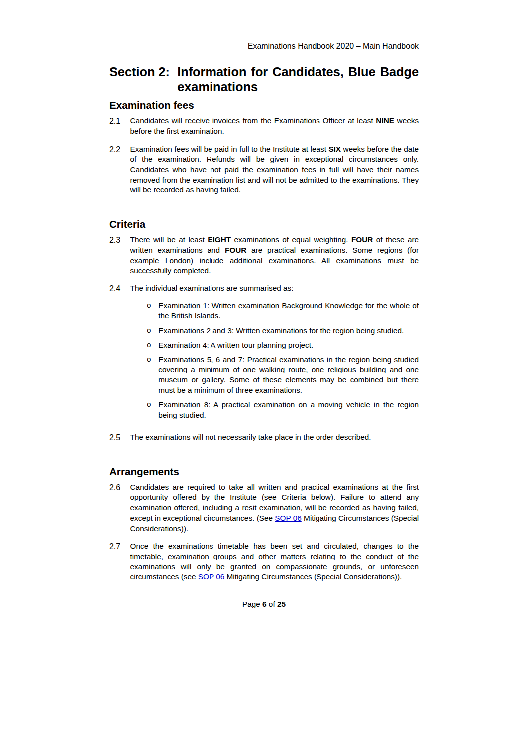Examinations Handbook 2020 – Main Handbook
Section 2: Information for Candidates, Blue Badge examinations
Examination fees
2.1
Candidates will receive invoices from the Examinations Officer at least NINE weeks before the first examination.
2.2
Examination fees will be paid in full to the Institute at least SIX weeks before the date of the examination. Refunds will be given in exceptional circumstances only. Candidates who have not paid the examination fees in full will have their names removed from the examination list and will not be admitted to the examinations. They will be recorded as having failed.
Criteria
2.3
There will be at least EIGHT examinations of equal weighting. FOUR of these are written examinations and FOUR are practical examinations. Some regions (for example London) include additional examinations. All examinations must be successfully completed.
2.4
The individual examinations are summarised as:
Examination 1: Written examination Background Knowledge for the whole of the British Islands.
Examinations 2 and 3: Written examinations for the region being studied.
Examination 4: A written tour planning project.
Examinations 5, 6 and 7: Practical examinations in the region being studied covering a minimum of one walking route, one religious building and one museum or gallery. Some of these elements may be combined but there must be a minimum of three examinations.
Examination 8: A practical examination on a moving vehicle in the region being studied.
2.5
The examinations will not necessarily take place in the order described.
Arrangements
2.6
Candidates are required to take all written and practical examinations at the first opportunity offered by the Institute (see Criteria below). Failure to attend any examination offered, including a resit examination, will be recorded as having failed, except in exceptional circumstances. (See SOP 06 Mitigating Circumstances (Special Considerations)).
2.7
Once the examinations timetable has been set and circulated, changes to the timetable, examination groups and other matters relating to the conduct of the examinations will only be granted on compassionate grounds, or unforeseen circumstances (see SOP 06 Mitigating Circumstances (Special Considerations)).
Page 6 of 25